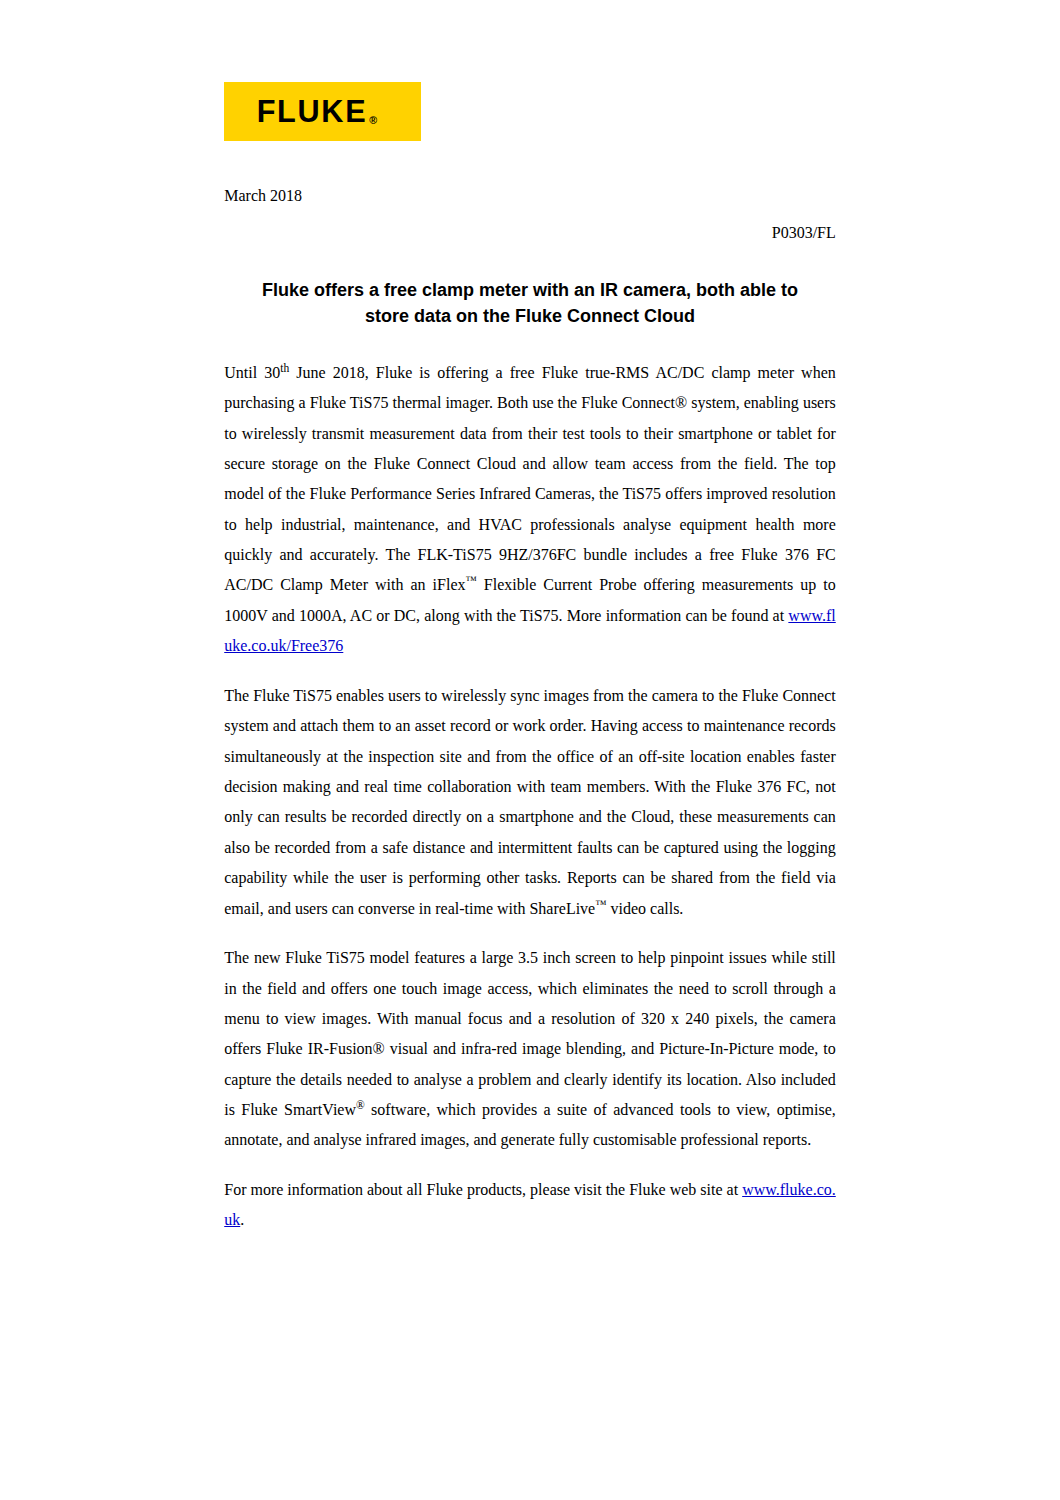FLUKE®
March 2018
P0303/FL
Fluke offers a free clamp meter with an IR camera, both able to store data on the Fluke Connect Cloud
Until 30th June 2018, Fluke is offering a free Fluke true-RMS AC/DC clamp meter when purchasing a Fluke TiS75 thermal imager. Both use the Fluke Connect® system, enabling users to wirelessly transmit measurement data from their test tools to their smartphone or tablet for secure storage on the Fluke Connect Cloud and allow team access from the field. The top model of the Fluke Performance Series Infrared Cameras, the TiS75 offers improved resolution to help industrial, maintenance, and HVAC professionals analyse equipment health more quickly and accurately. The FLK-TiS75 9HZ/376FC bundle includes a free Fluke 376 FC AC/DC Clamp Meter with an iFlex™ Flexible Current Probe offering measurements up to 1000V and 1000A, AC or DC, along with the TiS75. More information can be found at www.fluke.co.uk/Free376
The Fluke TiS75 enables users to wirelessly sync images from the camera to the Fluke Connect system and attach them to an asset record or work order. Having access to maintenance records simultaneously at the inspection site and from the office of an off-site location enables faster decision making and real time collaboration with team members. With the Fluke 376 FC, not only can results be recorded directly on a smartphone and the Cloud, these measurements can also be recorded from a safe distance and intermittent faults can be captured using the logging capability while the user is performing other tasks. Reports can be shared from the field via email, and users can converse in real-time with ShareLive™ video calls.
The new Fluke TiS75 model features a large 3.5 inch screen to help pinpoint issues while still in the field and offers one touch image access, which eliminates the need to scroll through a menu to view images. With manual focus and a resolution of 320 x 240 pixels, the camera offers Fluke IR-Fusion® visual and infra-red image blending, and Picture-In-Picture mode, to capture the details needed to analyse a problem and clearly identify its location. Also included is Fluke SmartView® software, which provides a suite of advanced tools to view, optimise, annotate, and analyse infrared images, and generate fully customisable professional reports.
For more information about all Fluke products, please visit the Fluke web site at www.fluke.co.uk.